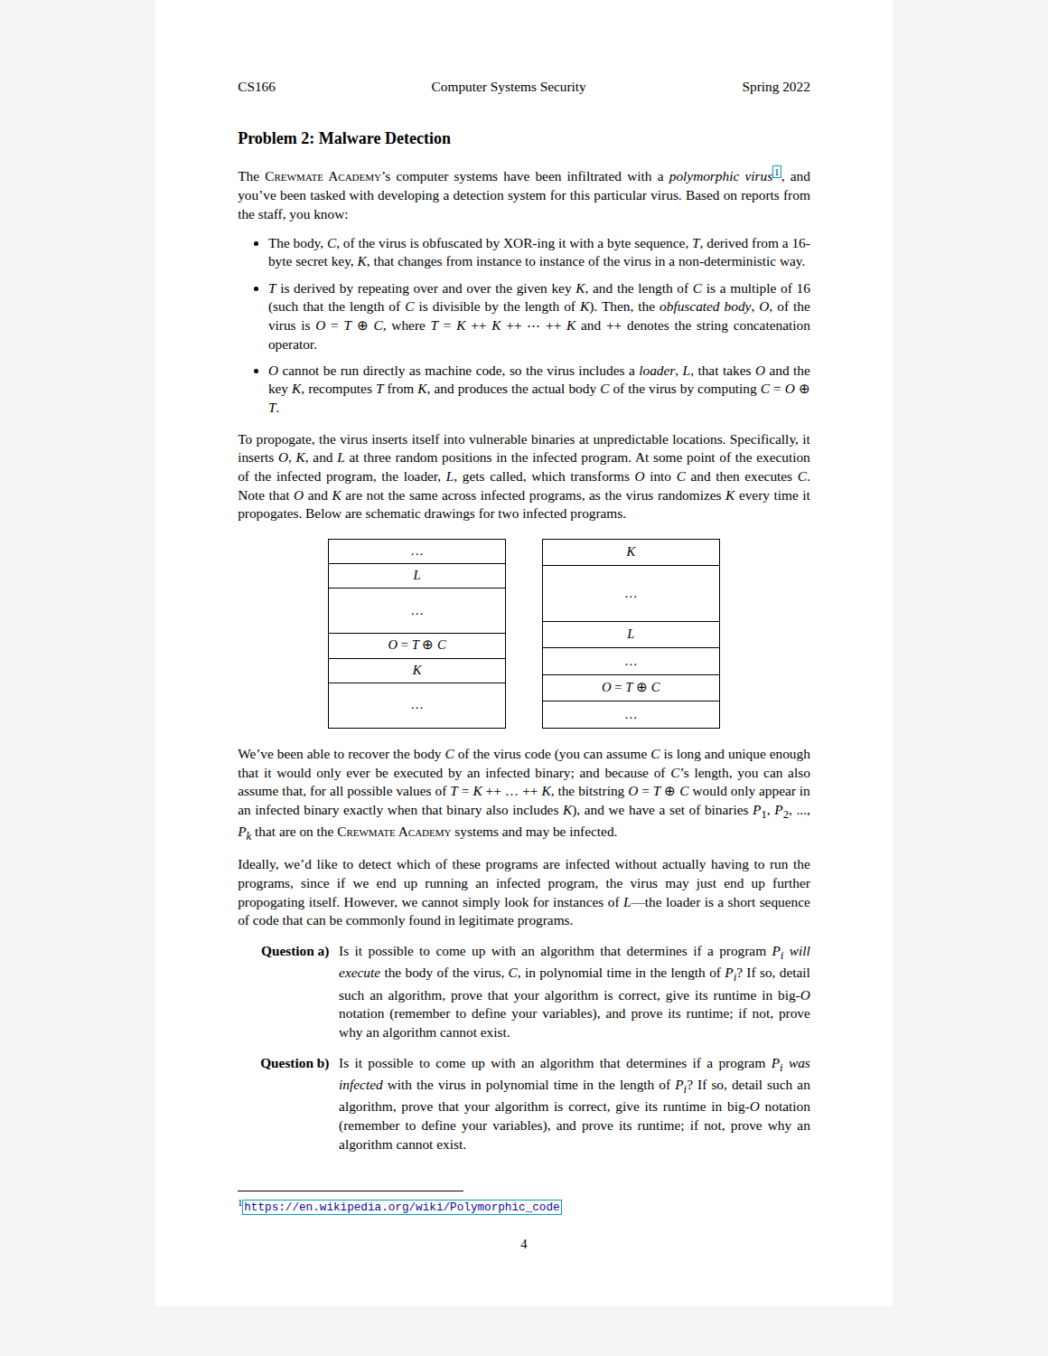CS166
Computer Systems Security
Spring 2022
Problem 2: Malware Detection
The Crewmate Academy’s computer systems have been infiltrated with a polymorphic virus1, and you’ve been tasked with developing a detection system for this particular virus. Based on reports from the staff, you know:
The body, C, of the virus is obfuscated by XOR-ing it with a byte sequence, T, derived from a 16-byte secret key, K, that changes from instance to instance of the virus in a non-deterministic way.
T is derived by repeating over and over the given key K, and the length of C is a multiple of 16 (such that the length of C is divisible by the length of K). Then, the obfuscated body, O, of the virus is O = T ⊕ C, where T = K ++ K ++ ⋯ ++ K and ++ denotes the string concatenation operator.
O cannot be run directly as machine code, so the virus includes a loader, L, that takes O and the key K, recomputes T from K, and produces the actual body C of the virus by computing C = O ⊕ T.
To propogate, the virus inserts itself into vulnerable binaries at unpredictable locations. Specifically, it inserts O, K, and L at three random positions in the infected program. At some point of the execution of the infected program, the loader, L, gets called, which transforms O into C and then executes C. Note that O and K are not the same across infected programs, as the virus randomizes K every time it propogates. Below are schematic drawings for two infected programs.
| … |
| L |
| … |
| O = T ⊕ C |
| K |
| … |
| K |
| … |
| L |
| … |
| O = T ⊕ C |
| … |
We’ve been able to recover the body C of the virus code (you can assume C is long and unique enough that it would only ever be executed by an infected binary; and because of C’s length, you can also assume that, for all possible values of T = K ++ … ++ K, the bitstring O = T ⊕ C would only appear in an infected binary exactly when that binary also includes K), and we have a set of binaries P1, P2, ..., Pk that are on the Crewmate Academy systems and may be infected.
Ideally, we’d like to detect which of these programs are infected without actually having to run the programs, since if we end up running an infected program, the virus may just end up further propogating itself. However, we cannot simply look for instances of L—the loader is a short sequence of code that can be commonly found in legitimate programs.
Question a)
Is it possible to come up with an algorithm that determines if a program Pi will execute the body of the virus, C, in polynomial time in the length of Pi? If so, detail such an algorithm, prove that your algorithm is correct, give its runtime in big-O notation (remember to define your variables), and prove its runtime; if not, prove why an algorithm cannot exist.
Question b)
Is it possible to come up with an algorithm that determines if a program Pi was infected with the virus in polynomial time in the length of Pi? If so, detail such an algorithm, prove that your algorithm is correct, give its runtime in big-O notation (remember to define your variables), and prove its runtime; if not, prove why an algorithm cannot exist.
1 https://en.wikipedia.org/wiki/Polymorphic_code
4